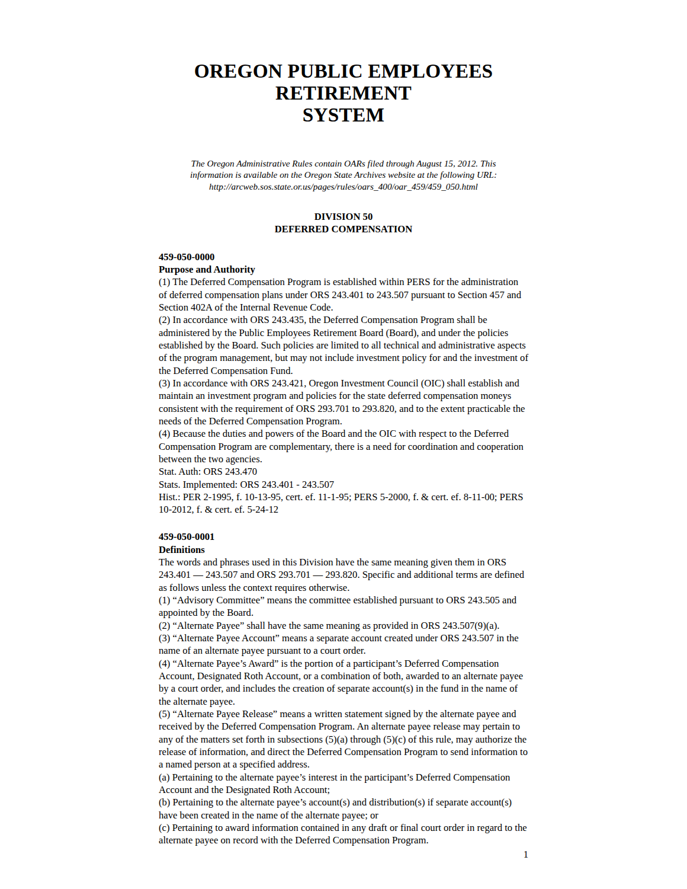OREGON PUBLIC EMPLOYEES RETIREMENT
SYSTEM
The Oregon Administrative Rules contain OARs filed through August 15, 2012. This information is available on the Oregon State Archives website at the following URL:
http://arcweb.sos.state.or.us/pages/rules/oars_400/oar_459/459_050.html
DIVISION 50
DEFERRED COMPENSATION
459-050-0000
Purpose and Authority
(1) The Deferred Compensation Program is established within PERS for the administration of deferred compensation plans under ORS 243.401 to 243.507 pursuant to Section 457 and Section 402A of the Internal Revenue Code.
(2) In accordance with ORS 243.435, the Deferred Compensation Program shall be administered by the Public Employees Retirement Board (Board), and under the policies established by the Board. Such policies are limited to all technical and administrative aspects of the program management, but may not include investment policy for and the investment of the Deferred Compensation Fund.
(3) In accordance with ORS 243.421, Oregon Investment Council (OIC) shall establish and maintain an investment program and policies for the state deferred compensation moneys consistent with the requirement of ORS 293.701 to 293.820, and to the extent practicable the needs of the Deferred Compensation Program.
(4) Because the duties and powers of the Board and the OIC with respect to the Deferred Compensation Program are complementary, there is a need for coordination and cooperation between the two agencies.
Stat. Auth: ORS 243.470
Stats. Implemented: ORS 243.401 - 243.507
Hist.: PER 2-1995, f. 10-13-95, cert. ef. 11-1-95; PERS 5-2000, f. & cert. ef. 8-11-00; PERS 10-2012, f. & cert. ef. 5-24-12
459-050-0001
Definitions
The words and phrases used in this Division have the same meaning given them in ORS 243.401 — 243.507 and ORS 293.701 — 293.820. Specific and additional terms are defined as follows unless the context requires otherwise.
(1) “Advisory Committee” means the committee established pursuant to ORS 243.505 and appointed by the Board.
(2) “Alternate Payee” shall have the same meaning as provided in ORS 243.507(9)(a).
(3) “Alternate Payee Account” means a separate account created under ORS 243.507 in the name of an alternate payee pursuant to a court order.
(4) “Alternate Payee’s Award” is the portion of a participant’s Deferred Compensation Account, Designated Roth Account, or a combination of both, awarded to an alternate payee by a court order, and includes the creation of separate account(s) in the fund in the name of the alternate payee.
(5) “Alternate Payee Release” means a written statement signed by the alternate payee and received by the Deferred Compensation Program. An alternate payee release may pertain to any of the matters set forth in subsections (5)(a) through (5)(c) of this rule, may authorize the release of information, and direct the Deferred Compensation Program to send information to a named person at a specified address.
(a) Pertaining to the alternate payee’s interest in the participant’s Deferred Compensation Account and the Designated Roth Account;
(b) Pertaining to the alternate payee’s account(s) and distribution(s) if separate account(s) have been created in the name of the alternate payee; or
(c) Pertaining to award information contained in any draft or final court order in regard to the alternate payee on record with the Deferred Compensation Program.
1